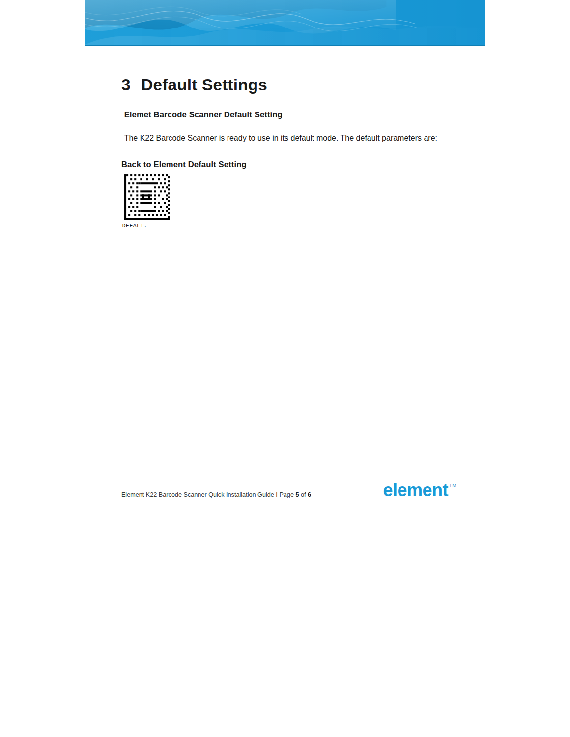3 Default Settings
Elemet Barcode Scanner Default Setting
The K22 Barcode Scanner is ready to use in its default mode. The default parameters are:
Back to Element Default Setting
DEFALT.
Element K22 Barcode Scanner Quick Installation Guide I Page 5 of 6
element TM